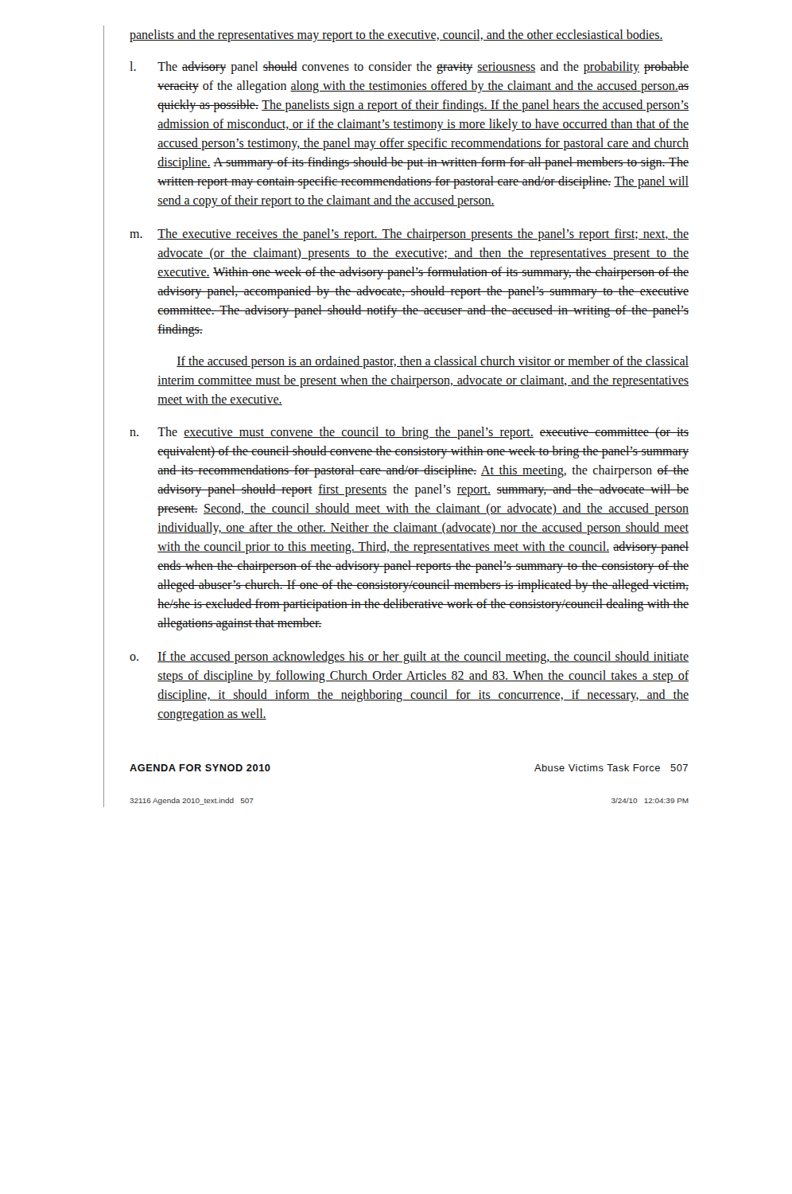panelists and the representatives may report to the executive, council, and the other ecclesiastical bodies.
l. The advisory panel should convenes to consider the gravity seriousness and the probability probable veracity of the allegation along with the testimonies offered by the claimant and the accused person.as quickly as possible. The panelists sign a report of their findings. If the panel hears the accused person’s admission of misconduct, or if the claimant’s testimony is more likely to have occurred than that of the accused person’s testimony, the panel may offer specific recommendations for pastoral care and church discipline. A summary of its findings should be put in written form for all panel members to sign. The written report may contain specific recommendations for pastoral care and/or discipline. The panel will send a copy of their report to the claimant and the accused person.
m. The executive receives the panel’s report. The chairperson presents the panel’s report first; next, the advocate (or the claimant) presents to the executive; and then the representatives present to the executive. Within one week of the advisory panel’s formulation of its summary, the chairperson of the advisory panel, accompanied by the advocate, should report the panel’s summary to the executive committee. The advisory panel should notify the accuser and the accused in writing of the panel’s findings.
If the accused person is an ordained pastor, then a classical church visitor or member of the classical interim committee must be present when the chairperson, advocate or claimant, and the representatives meet with the executive.
n. The executive must convene the council to bring the panel’s report. executive committee (or its equivalent) of the council should convene the consistory within one week to bring the panel’s summary and its recommendations for pastoral care and/or discipline. At this meeting, the chairperson of the advisory panel should report first presents the panel’s report. summary, and the advocate will be present. Second, the council should meet with the claimant (or advocate) and the accused person individually, one after the other. Neither the claimant (advocate) nor the accused person should meet with the council prior to this meeting. Third, the representatives meet with the council. advisory panel ends when the chairperson of the advisory panel reports the panel’s summary to the consistory of the alleged abuser’s church. If one of the consistory/council members is implicated by the alleged victim, he/she is excluded from participation in the deliberative work of the consistory/council dealing with the allegations against that member.
o. If the accused person acknowledges his or her guilt at the council meeting, the council should initiate steps of discipline by following Church Order Articles 82 and 83. When the council takes a step of discipline, it should inform the neighboring council for its concurrence, if necessary, and the congregation as well.
Agenda for Synod 2010 Abuse Victims Task Force 507
32116 Agenda 2010_text.indd 507 3/24/10 12:04:39 PM